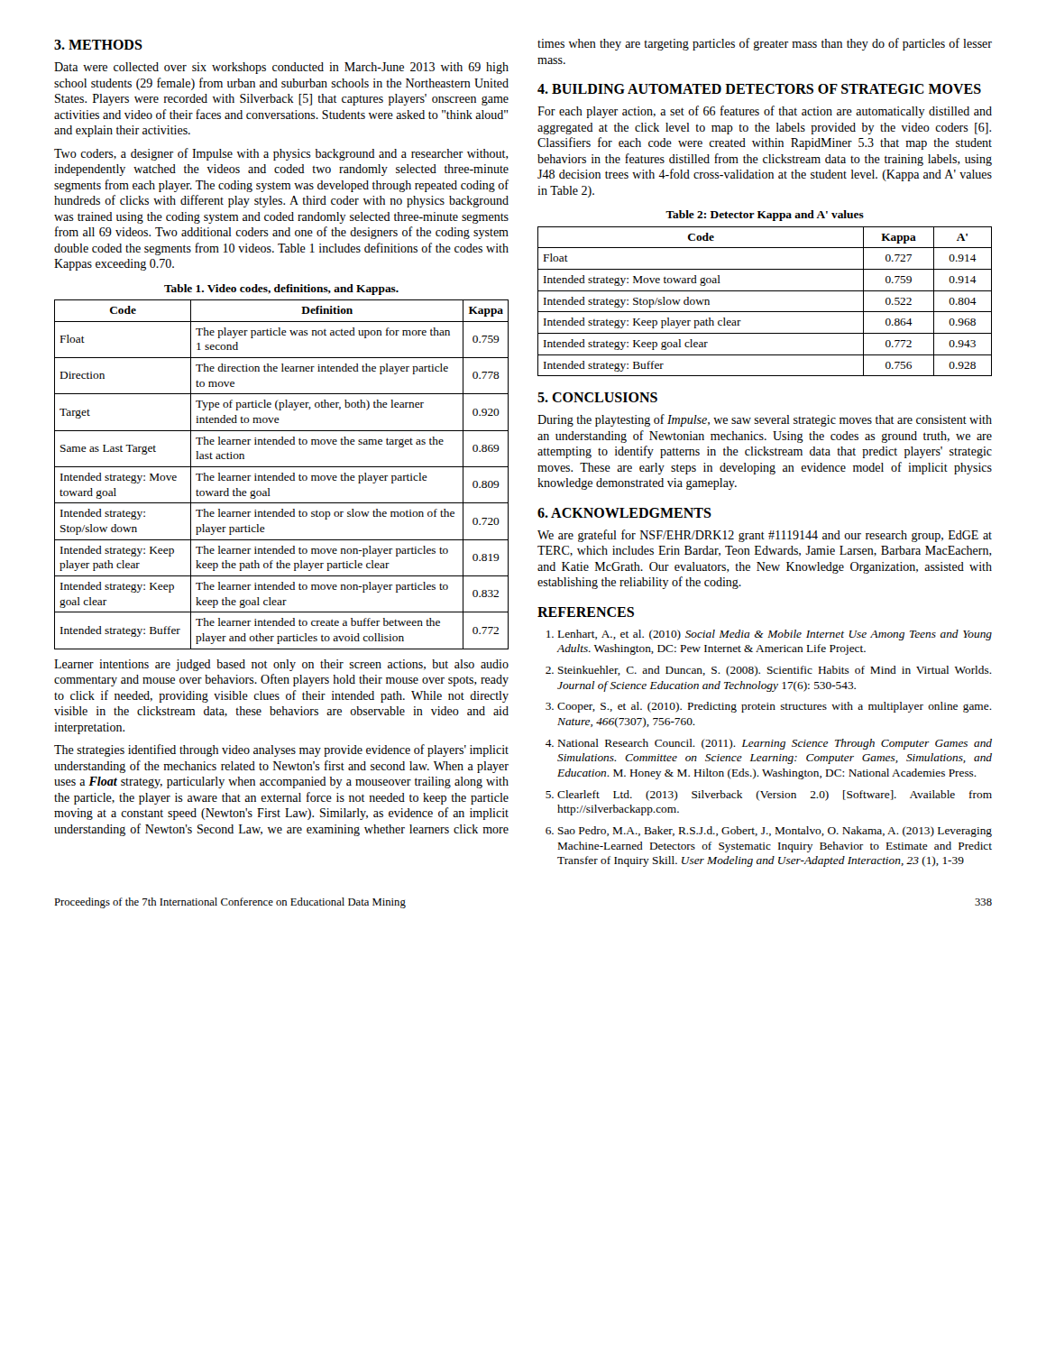3. METHODS
Data were collected over six workshops conducted in March-June 2013 with 69 high school students (29 female) from urban and suburban schools in the Northeastern United States. Players were recorded with Silverback [5] that captures players' onscreen game activities and video of their faces and conversations. Students were asked to "think aloud" and explain their activities.
Two coders, a designer of Impulse with a physics background and a researcher without, independently watched the videos and coded two randomly selected three-minute segments from each player. The coding system was developed through repeated coding of hundreds of clicks with different play styles. A third coder with no physics background was trained using the coding system and coded randomly selected three-minute segments from all 69 videos. Two additional coders and one of the designers of the coding system double coded the segments from 10 videos. Table 1 includes definitions of the codes with Kappas exceeding 0.70.
Table 1. Video codes, definitions, and Kappas.
| Code | Definition | Kappa |
| --- | --- | --- |
| Float | The player particle was not acted upon for more than 1 second | 0.759 |
| Direction | The direction the learner intended the player particle to move | 0.778 |
| Target | Type of particle (player, other, both) the learner intended to move | 0.920 |
| Same as Last Target | The learner intended to move the same target as the last action | 0.869 |
| Intended strategy: Move toward goal | The learner intended to move the player particle toward the goal | 0.809 |
| Intended strategy: Stop/slow down | The learner intended to stop or slow the motion of the player particle | 0.720 |
| Intended strategy: Keep player path clear | The learner intended to move non-player particles to keep the path of the player particle clear | 0.819 |
| Intended strategy: Keep goal clear | The learner intended to move non-player particles to keep the goal clear | 0.832 |
| Intended strategy: Buffer | The learner intended to create a buffer between the player and other particles to avoid collision | 0.772 |
Learner intentions are judged based not only on their screen actions, but also audio commentary and mouse over behaviors. Often players hold their mouse over spots, ready to click if needed, providing visible clues of their intended path. While not directly visible in the clickstream data, these behaviors are observable in video and aid interpretation.
The strategies identified through video analyses may provide evidence of players' implicit understanding of the mechanics related to Newton's first and second law. When a player uses a Float strategy, particularly when accompanied by a mouseover trailing along with the particle, the player is aware that an external force is not needed to keep the particle moving at a constant speed (Newton's First Law). Similarly, as evidence of an implicit understanding of Newton's Second Law, we are examining whether learners click more times when they are targeting particles of greater mass than they do of particles of lesser mass.
4. BUILDING AUTOMATED DETECTORS OF STRATEGIC MOVES
For each player action, a set of 66 features of that action are automatically distilled and aggregated at the click level to map to the labels provided by the video coders [6]. Classifiers for each code were created within RapidMiner 5.3 that map the student behaviors in the features distilled from the clickstream data to the training labels, using J48 decision trees with 4-fold cross-validation at the student level. (Kappa and A' values in Table 2).
Table 2: Detector Kappa and A' values
| Code | Kappa | A' |
| --- | --- | --- |
| Float | 0.727 | 0.914 |
| Intended strategy: Move toward goal | 0.759 | 0.914 |
| Intended strategy: Stop/slow down | 0.522 | 0.804 |
| Intended strategy: Keep player path clear | 0.864 | 0.968 |
| Intended strategy: Keep goal clear | 0.772 | 0.943 |
| Intended strategy: Buffer | 0.756 | 0.928 |
5. CONCLUSIONS
During the playtesting of Impulse, we saw several strategic moves that are consistent with an understanding of Newtonian mechanics. Using the codes as ground truth, we are attempting to identify patterns in the clickstream data that predict players' strategic moves. These are early steps in developing an evidence model of implicit physics knowledge demonstrated via gameplay.
6. ACKNOWLEDGMENTS
We are grateful for NSF/EHR/DRK12 grant #1119144 and our research group, EdGE at TERC, which includes Erin Bardar, Teon Edwards, Jamie Larsen, Barbara MacEachern, and Katie McGrath. Our evaluators, the New Knowledge Organization, assisted with establishing the reliability of the coding.
REFERENCES
Lenhart, A., et al. (2010) Social Media & Mobile Internet Use Among Teens and Young Adults. Washington, DC: Pew Internet & American Life Project.
Steinkuehler, C. and Duncan, S. (2008). Scientific Habits of Mind in Virtual Worlds. Journal of Science Education and Technology 17(6): 530-543.
Cooper, S., et al. (2010). Predicting protein structures with a multiplayer online game. Nature, 466(7307), 756-760.
National Research Council. (2011). Learning Science Through Computer Games and Simulations. Committee on Science Learning: Computer Games, Simulations, and Education. M. Honey & M. Hilton (Eds.). Washington, DC: National Academies Press.
Clearleft Ltd. (2013) Silverback (Version 2.0) [Software]. Available from http://silverbackapp.com.
Sao Pedro, M.A., Baker, R.S.J.d., Gobert, J., Montalvo, O. Nakama, A. (2013) Leveraging Machine-Learned Detectors of Systematic Inquiry Behavior to Estimate and Predict Transfer of Inquiry Skill. User Modeling and User-Adapted Interaction, 23 (1), 1-39
Proceedings of the 7th International Conference on Educational Data Mining 338